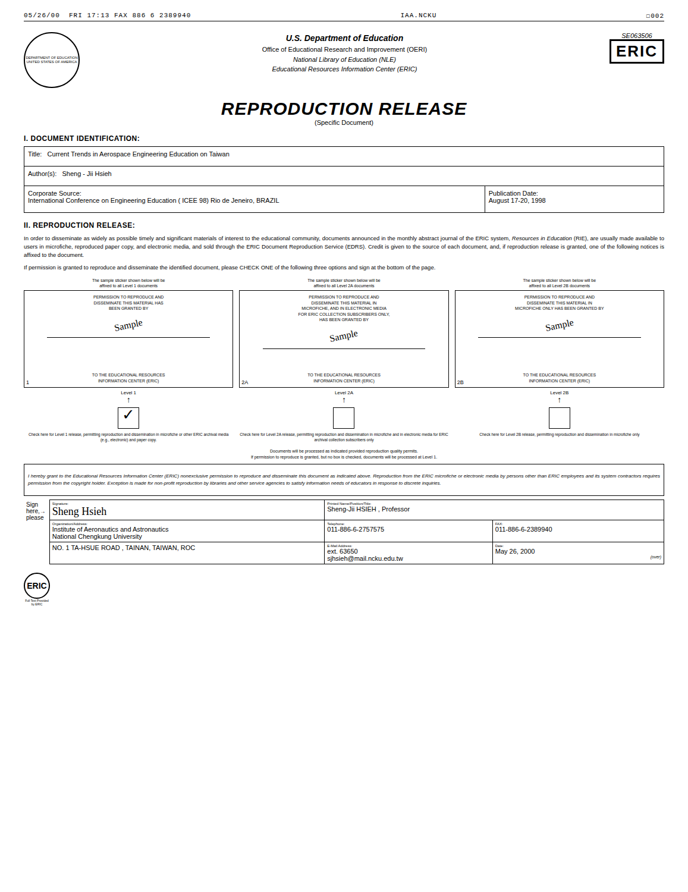05/26/00 FRI 17:13 FAX 886 6 2389940 IAA.NCKU ☐002
DEPARTMENT OF EDUCATION
UNITED STATES OF AMERICA
U.S. Department of Education
Office of Educational Research and Improvement (OERI)
National Library of Education (NLE)
Educational Resources Information Center (ERIC)
SE063506
ERIC
REPRODUCTION RELEASE
(Specific Document)
I. DOCUMENT IDENTIFICATION:
| Title: Current Trends in Aerospace Engineering Education on Taiwan |
| Author(s): Sheng - Jii Hsieh |
| Corporate Source: International Conference on Engineering Education ( ICEE 98) Rio de Jeneiro, BRAZIL | Publication Date: August 17-20, 1998 |
II. REPRODUCTION RELEASE:
In order to disseminate as widely as possible timely and significant materials of interest to the educational community, documents announced in the monthly abstract journal of the ERIC system, Resources in Education (RIE), are usually made available to users in microfiche, reproduced paper copy, and electronic media, and sold through the ERIC Document Reproduction Service (EDRS). Credit is given to the source of each document, and, if reproduction release is granted, one of the following notices is affixed to the document.
If permission is granted to reproduce and disseminate the identified document, please CHECK ONE of the following three options and sign at the bottom of the page.
The sample sticker shown below will be
affixed to all Level 1 documents
PERMISSION TO REPRODUCE AND
DISSEMINATE THIS MATERIAL HAS
BEEN GRANTED BY
Sample
TO THE EDUCATIONAL RESOURCES
INFORMATION CENTER (ERIC)
1
Level 1
↑
✓
Check here for Level 1 release, permitting reproduction and dissemination in microfiche or other ERIC archival media (e.g., electronic) and paper copy.
The sample sticker shown below will be
affixed to all Level 2A documents
PERMISSION TO REPRODUCE AND
DISSEMINATE THIS MATERIAL IN
MICROFICHE, AND IN ELECTRONIC MEDIA
FOR ERIC COLLECTION SUBSCRIBERS ONLY,
HAS BEEN GRANTED BY
Sample
TO THE EDUCATIONAL RESOURCES
INFORMATION CENTER (ERIC)
2A
Level 2A
↑
Check here for Level 2A release, permitting reproduction and dissemination in microfiche and in electronic media for ERIC archival collection subscribers only
The sample sticker shown below will be
affixed to all Level 2B documents
PERMISSION TO REPRODUCE AND
DISSEMINATE THIS MATERIAL IN
MICROFICHE ONLY HAS BEEN GRANTED BY
Sample
TO THE EDUCATIONAL RESOURCES
INFORMATION CENTER (ERIC)
2B
Level 2B
↑
Check here for Level 2B release, permitting reproduction and dissemination in microfiche only
Documents will be processed as indicated provided reproduction quality permits.
If permission to reproduce is granted, but no box is checked, documents will be processed at Level 1.
I hereby grant to the Educational Resources Information Center (ERIC) nonexclusive permission to reproduce and disseminate this document as indicated above. Reproduction from the ERIC microfiche or electronic media by persons other than ERIC employees and its system contractors requires permission from the copyright holder. Exception is made for non-profit reproduction by libraries and other service agencies to satisfy information needs of educators in response to discrete inquiries.
| Sign here,→ please | Signature: Sheng Hsieh | Printed Name/Position/Title: Sheng-Jii HSIEH , Professor |
| Organization/Address: Institute of Aeronautics and Astronautics National Chengkung University | Telephone: 011-886-6-2757575 | FAX: 011-886-6-2389940 |
| NO. 1 TA-HSUE ROAD , TAINAN, TAIWAN, ROC | E-Mail Address: ext. 63650 sjhsieh@mail.ncku.edu.tw | Date: May 26, 2000 (over) |
ERIC
Full Text Provided by ERIC